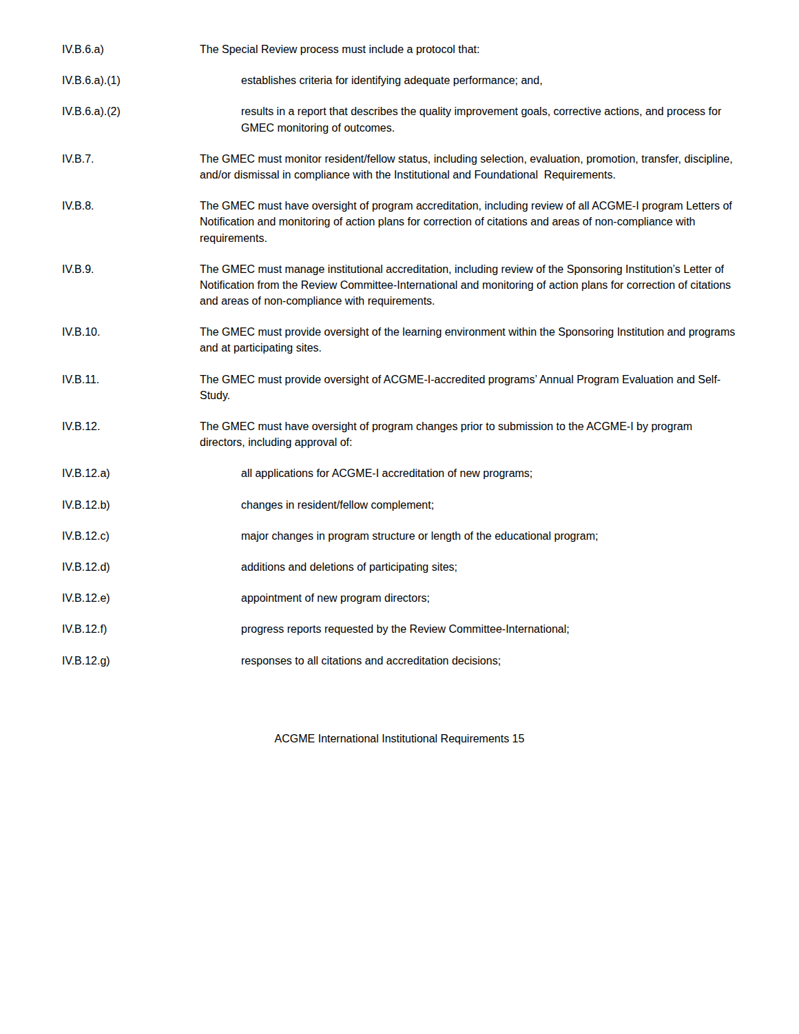IV.B.6.a)
The Special Review process must include a protocol that:
IV.B.6.a).(1)
establishes criteria for identifying adequate performance; and,
IV.B.6.a).(2)
results in a report that describes the quality improvement goals, corrective actions, and process for GMEC monitoring of outcomes.
IV.B.7.
The GMEC must monitor resident/fellow status, including selection, evaluation, promotion, transfer, discipline, and/or dismissal in compliance with the Institutional and Foundational Requirements.
IV.B.8.
The GMEC must have oversight of program accreditation, including review of all ACGME-I program Letters of Notification and monitoring of action plans for correction of citations and areas of non-compliance with requirements.
IV.B.9.
The GMEC must manage institutional accreditation, including review of the Sponsoring Institution’s Letter of Notification from the Review Committee-International and monitoring of action plans for correction of citations and areas of non-compliance with requirements.
IV.B.10.
The GMEC must provide oversight of the learning environment within the Sponsoring Institution and programs and at participating sites.
IV.B.11.
The GMEC must provide oversight of ACGME-I-accredited programs’ Annual Program Evaluation and Self-Study.
IV.B.12.
The GMEC must have oversight of program changes prior to submission to the ACGME-I by program directors, including approval of:
IV.B.12.a)
all applications for ACGME-I accreditation of new programs;
IV.B.12.b)
changes in resident/fellow complement;
IV.B.12.c)
major changes in program structure or length of the educational program;
IV.B.12.d)
additions and deletions of participating sites;
IV.B.12.e)
appointment of new program directors;
IV.B.12.f)
progress reports requested by the Review Committee-International;
IV.B.12.g)
responses to all citations and accreditation decisions;
ACGME International Institutional Requirements 15